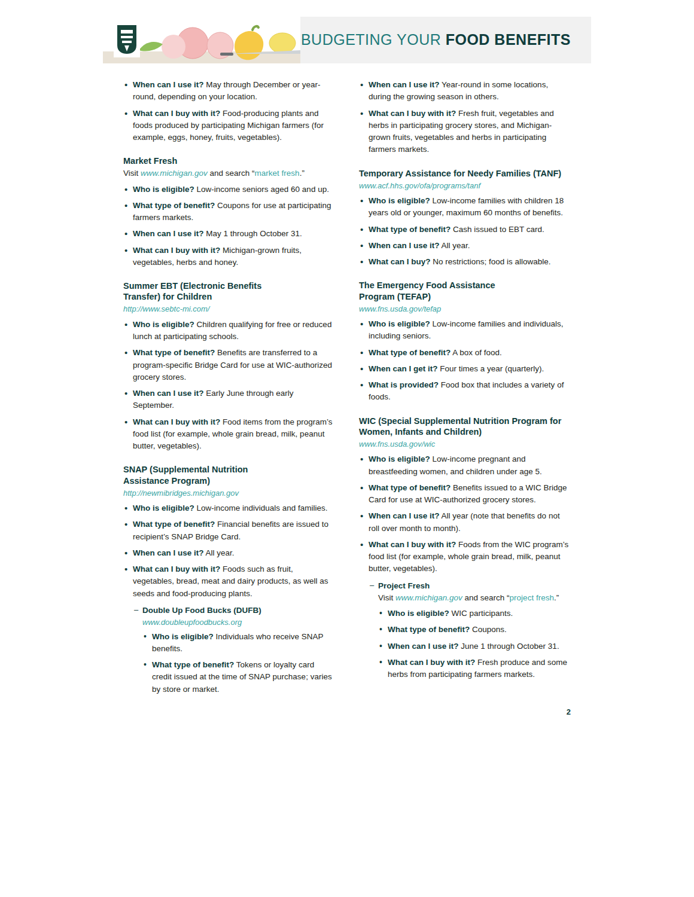Budgeting Your Food Benefits
When can I use it? May through December or year-round, depending on your location.
What can I buy with it? Food-producing plants and foods produced by participating Michigan farmers (for example, eggs, honey, fruits, vegetables).
Market Fresh
Visit www.michigan.gov and search “market fresh.”
Who is eligible? Low-income seniors aged 60 and up.
What type of benefit? Coupons for use at participating farmers markets.
When can I use it? May 1 through October 31.
What can I buy with it? Michigan-grown fruits, vegetables, herbs and honey.
Summer EBT (Electronic Benefits
Transfer) for Children
http://www.sebtc-mi.com/
Who is eligible? Children qualifying for free or reduced lunch at participating schools.
What type of benefit? Benefits are transferred to a program-specific Bridge Card for use at WIC-authorized grocery stores.
When can I use it? Early June through early September.
What can I buy with it? Food items from the program’s food list (for example, whole grain bread, milk, peanut butter, vegetables).
SNAP (Supplemental Nutrition
Assistance Program)
http://newmibridges.michigan.gov
Who is eligible? Low-income individuals and families.
What type of benefit? Financial benefits are issued to recipient’s SNAP Bridge Card.
When can I use it? All year.
What can I buy with it? Foods such as fruit, vegetables, bread, meat and dairy products, as well as seeds and food-producing plants.
Double Up Food Bucks (DUFB)
www.doubleupfoodbucks.org
Who is eligible? Individuals who receive SNAP benefits.
What type of benefit? Tokens or loyalty card credit issued at the time of SNAP purchase; varies by store or market.
When can I use it? Year-round in some locations, during the growing season in others.
What can I buy with it? Fresh fruit, vegetables and herbs in participating grocery stores, and Michigan-grown fruits, vegetables and herbs in participating farmers markets.
Temporary Assistance for Needy Families (TANF)
www.acf.hhs.gov/ofa/programs/tanf
Who is eligible? Low-income families with children 18 years old or younger, maximum 60 months of benefits.
What type of benefit? Cash issued to EBT card.
When can I use it? All year.
What can I buy? No restrictions; food is allowable.
The Emergency Food Assistance
Program (TEFAP)
www.fns.usda.gov/tefap
Who is eligible? Low-income families and individuals, including seniors.
What type of benefit? A box of food.
When can I get it? Four times a year (quarterly).
What is provided? Food box that includes a variety of foods.
WIC (Special Supplemental Nutrition Program for Women, Infants and Children)
www.fns.usda.gov/wic
Who is eligible? Low-income pregnant and breastfeeding women, and children under age 5.
What type of benefit? Benefits issued to a WIC Bridge Card for use at WIC-authorized grocery stores.
When can I use it? All year (note that benefits do not roll over month to month).
What can I buy with it? Foods from the WIC program’s food list (for example, whole grain bread, milk, peanut butter, vegetables).
Project Fresh
Visit www.michigan.gov and search “project fresh.”
Who is eligible? WIC participants.
What type of benefit? Coupons.
When can I use it? June 1 through October 31.
What can I buy with it? Fresh produce and some herbs from participating farmers markets.
2